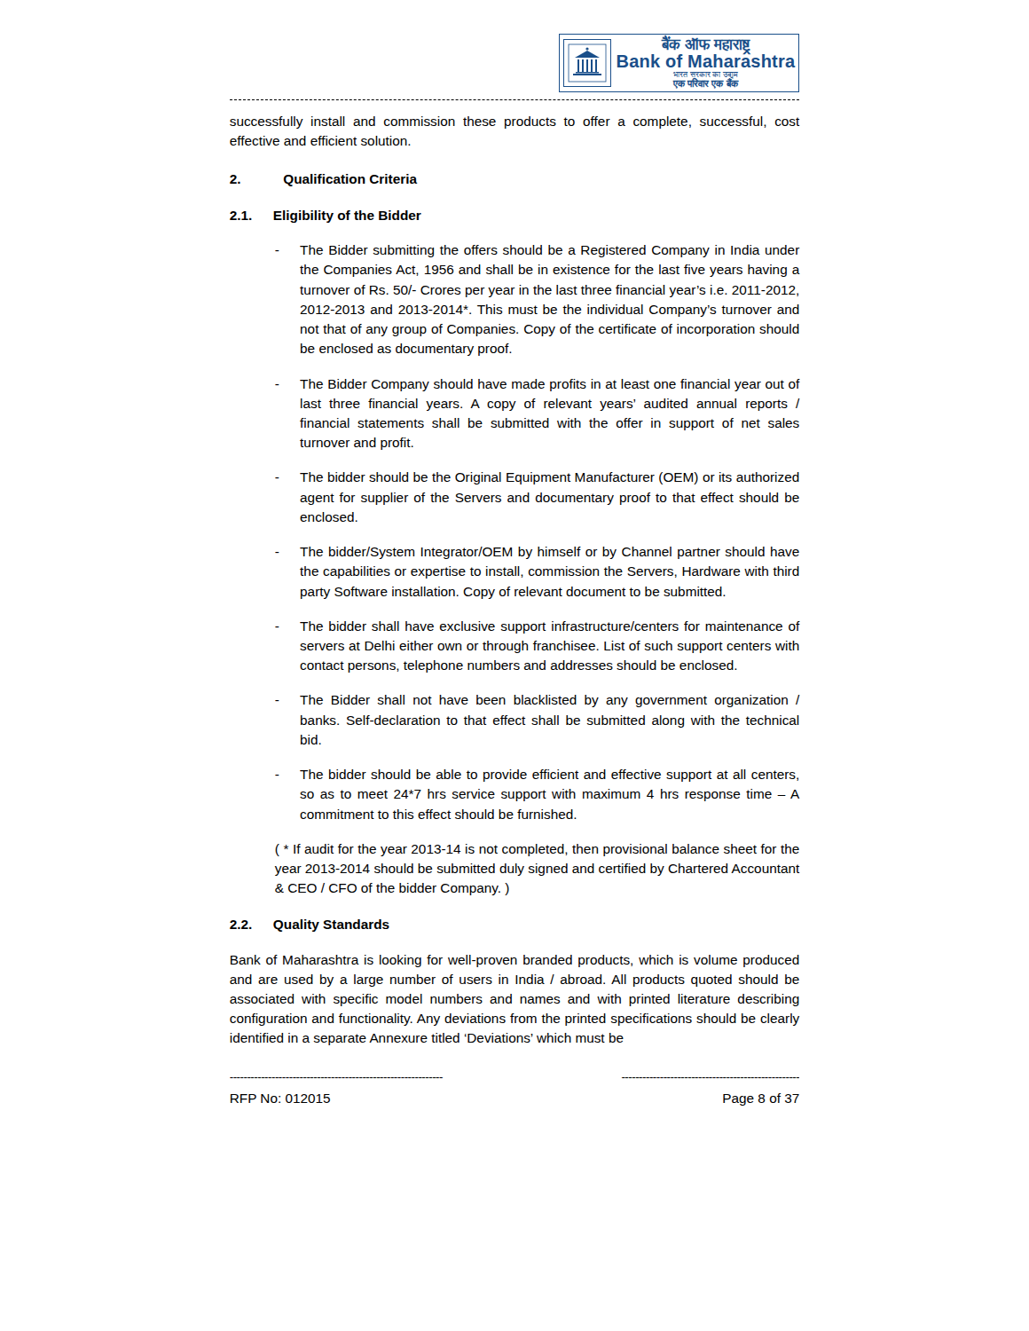बैंक ऑफ महाराष्ट्र
Bank of Maharashtra
भारत सरकार का उद्यम
एक परिवार एक बैंक
successfully install and commission these products to offer a complete, successful, cost effective and efficient solution.
2. Qualification Criteria
2.1. Eligibility of the Bidder
The Bidder submitting the offers should be a Registered Company in India under the Companies Act, 1956 and shall be in existence for the last five years having a turnover of Rs. 50/- Crores per year in the last three financial year’s i.e. 2011-2012, 2012-2013 and 2013-2014*. This must be the individual Company’s turnover and not that of any group of Companies. Copy of the certificate of incorporation should be enclosed as documentary proof.
The Bidder Company should have made profits in at least one financial year out of last three financial years. A copy of relevant years’ audited annual reports / financial statements shall be submitted with the offer in support of net sales turnover and profit.
The bidder should be the Original Equipment Manufacturer (OEM) or its authorized agent for supplier of the Servers and documentary proof to that effect should be enclosed.
The bidder/System Integrator/OEM by himself or by Channel partner should have the capabilities or expertise to install, commission the Servers, Hardware with third party Software installation. Copy of relevant document to be submitted.
The bidder shall have exclusive support infrastructure/centers for maintenance of servers at Delhi either own or through franchisee. List of such support centers with contact persons, telephone numbers and addresses should be enclosed.
The Bidder shall not have been blacklisted by any government organization / banks. Self-declaration to that effect shall be submitted along with the technical bid.
The bidder should be able to provide efficient and effective support at all centers, so as to meet 24*7 hrs service support with maximum 4 hrs response time – A commitment to this effect should be furnished.
( * If audit for the year 2013-14 is not completed, then provisional balance sheet for the year 2013-2014 should be submitted duly signed and certified by Chartered Accountant & CEO / CFO of the bidder Company. )
2.2. Quality Standards
Bank of Maharashtra is looking for well-proven branded products, which is volume produced and are used by a large number of users in India / abroad. All products quoted should be associated with specific model numbers and names and with printed literature describing configuration and functionality. Any deviations from the printed specifications should be clearly identified in a separate Annexure titled ‘Deviations’ which must be
------------------------------------------------------------- ---------------------------------------------------
RFP No: 012015 Page 8 of 37